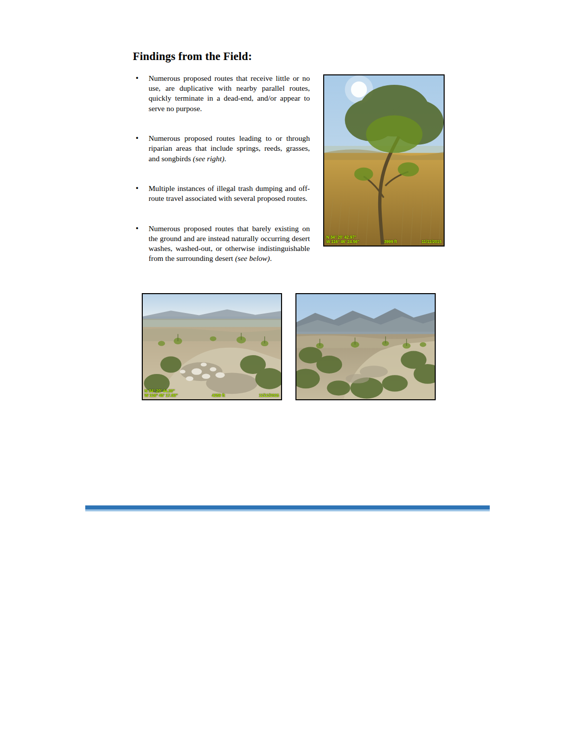Findings from the Field:
Numerous proposed routes that receive little or no use, are duplicative with nearby parallel routes, quickly terminate in a dead-end, and/or appear to serve no purpose.
Numerous proposed routes leading to or through riparian areas that include springs, reeds, grasses, and songbirds (see right).
Multiple instances of illegal trash dumping and off-route travel associated with several proposed routes.
Numerous proposed routes that barely existing on the ground and are instead naturally occurring desert washes, washed-out, or otherwise indistinguishable from the surrounding desert (see below).
N 34° 20' 42.97"
W 116° 46' 24.56" 3999 ft 11/11/2015
N 34° 20' 44.30"
W 116° 45' 17.63" 4259 ft 11/11/2015